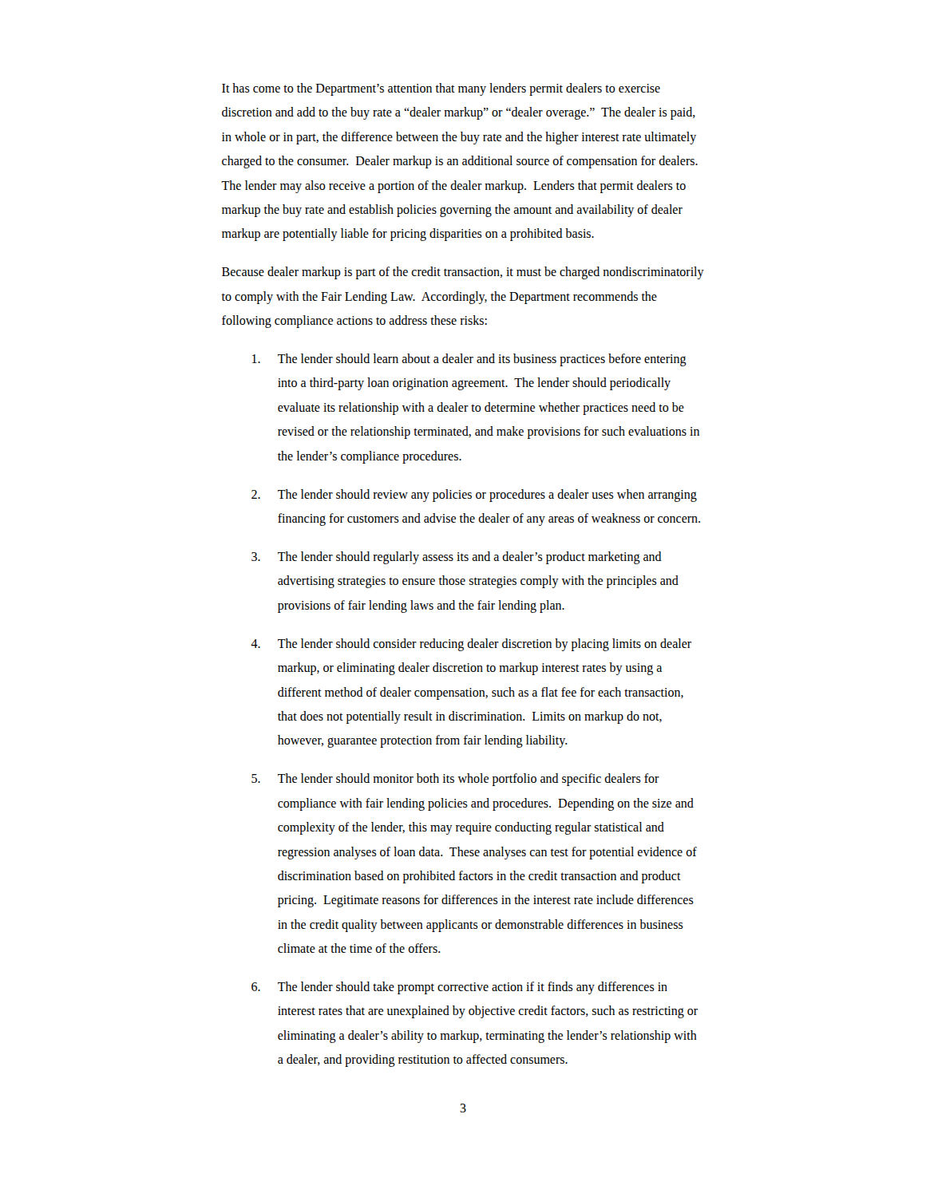It has come to the Department’s attention that many lenders permit dealers to exercise discretion and add to the buy rate a “dealer markup” or “dealer overage.” The dealer is paid, in whole or in part, the difference between the buy rate and the higher interest rate ultimately charged to the consumer. Dealer markup is an additional source of compensation for dealers. The lender may also receive a portion of the dealer markup. Lenders that permit dealers to markup the buy rate and establish policies governing the amount and availability of dealer markup are potentially liable for pricing disparities on a prohibited basis.
Because dealer markup is part of the credit transaction, it must be charged nondiscriminatorily to comply with the Fair Lending Law. Accordingly, the Department recommends the following compliance actions to address these risks:
The lender should learn about a dealer and its business practices before entering into a third-party loan origination agreement. The lender should periodically evaluate its relationship with a dealer to determine whether practices need to be revised or the relationship terminated, and make provisions for such evaluations in the lender’s compliance procedures.
The lender should review any policies or procedures a dealer uses when arranging financing for customers and advise the dealer of any areas of weakness or concern.
The lender should regularly assess its and a dealer’s product marketing and advertising strategies to ensure those strategies comply with the principles and provisions of fair lending laws and the fair lending plan.
The lender should consider reducing dealer discretion by placing limits on dealer markup, or eliminating dealer discretion to markup interest rates by using a different method of dealer compensation, such as a flat fee for each transaction, that does not potentially result in discrimination. Limits on markup do not, however, guarantee protection from fair lending liability.
The lender should monitor both its whole portfolio and specific dealers for compliance with fair lending policies and procedures. Depending on the size and complexity of the lender, this may require conducting regular statistical and regression analyses of loan data. These analyses can test for potential evidence of discrimination based on prohibited factors in the credit transaction and product pricing. Legitimate reasons for differences in the interest rate include differences in the credit quality between applicants or demonstrable differences in business climate at the time of the offers.
The lender should take prompt corrective action if it finds any differences in interest rates that are unexplained by objective credit factors, such as restricting or eliminating a dealer’s ability to markup, terminating the lender’s relationship with a dealer, and providing restitution to affected consumers.
3